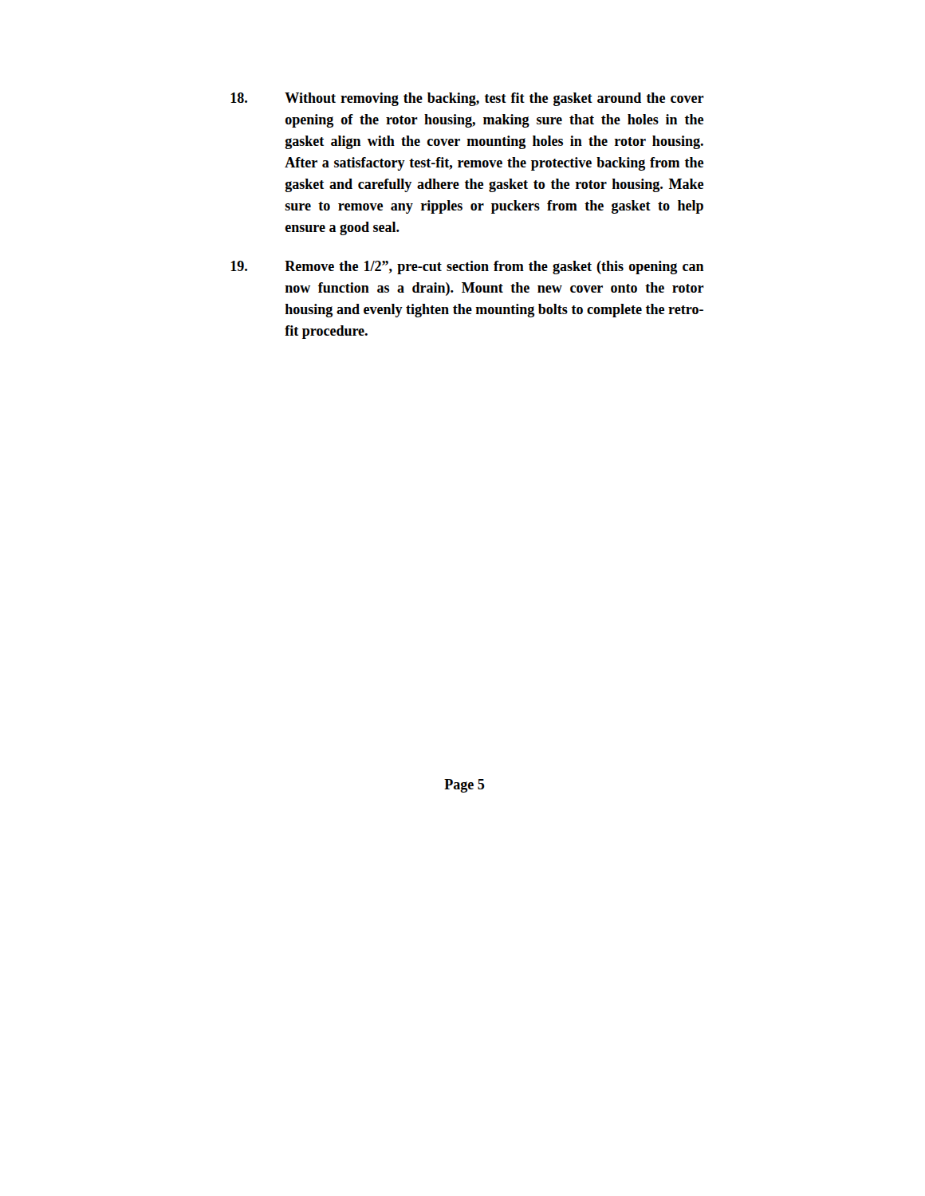Without removing the backing, test fit the gasket around the cover opening of the rotor housing, making sure that the holes in the gasket align with the cover mounting holes in the rotor housing. After a satisfactory test-fit, remove the protective backing from the gasket and carefully adhere the gasket to the rotor housing. Make sure to remove any ripples or puckers from the gasket to help ensure a good seal.
Remove the 1/2”, pre-cut section from the gasket (this opening can now function as a drain). Mount the new cover onto the rotor housing and evenly tighten the mounting bolts to complete the retro-fit procedure.
Page 5